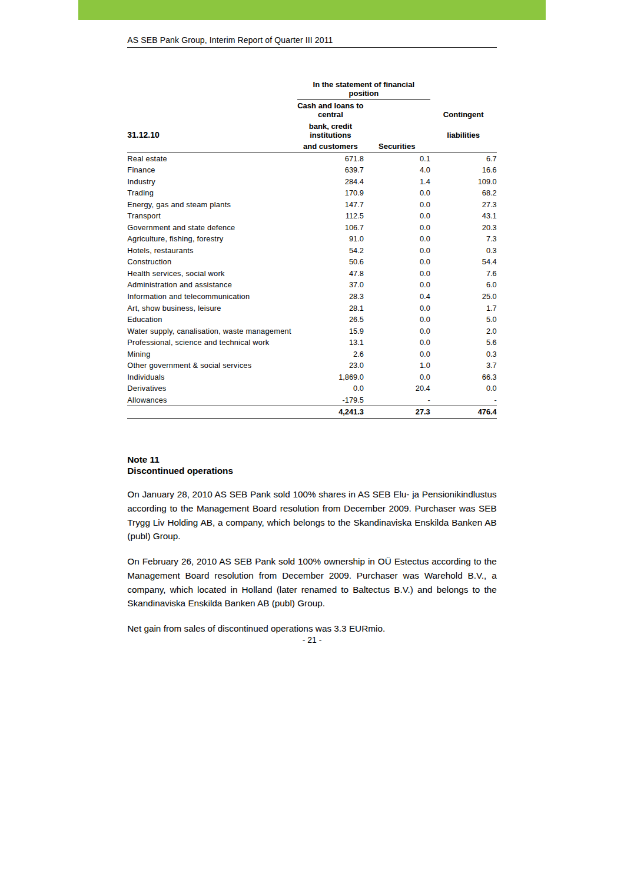AS SEB Pank Group, Interim Report of Quarter III 2011
| | In the statement of financial position | |
| | Cash and loans to central | | Contingent |
| 31.12.10 | bank, credit institutions | | liabilities |
| | and customers | Securities | |
| Real estate | 671.8 | 0.1 | 6.7 |
| Finance | 639.7 | 4.0 | 16.6 |
| Industry | 284.4 | 1.4 | 109.0 |
| Trading | 170.9 | 0.0 | 68.2 |
| Energy, gas and steam plants | 147.7 | 0.0 | 27.3 |
| Transport | 112.5 | 0.0 | 43.1 |
| Government and state defence | 106.7 | 0.0 | 20.3 |
| Agriculture, fishing, forestry | 91.0 | 0.0 | 7.3 |
| Hotels, restaurants | 54.2 | 0.0 | 0.3 |
| Construction | 50.6 | 0.0 | 54.4 |
| Health services, social work | 47.8 | 0.0 | 7.6 |
| Administration and assistance | 37.0 | 0.0 | 6.0 |
| Information and telecommunication | 28.3 | 0.4 | 25.0 |
| Art, show business, leisure | 28.1 | 0.0 | 1.7 |
| Education | 26.5 | 0.0 | 5.0 |
| Water supply, canalisation, waste management | 15.9 | 0.0 | 2.0 |
| Professional, science and technical work | 13.1 | 0.0 | 5.6 |
| Mining | 2.6 | 0.0 | 0.3 |
| Other government & social services | 23.0 | 1.0 | 3.7 |
| Individuals | 1,869.0 | 0.0 | 66.3 |
| Derivatives | 0.0 | 20.4 | 0.0 |
| Allowances | -179.5 | - | - |
| | 4,241.3 | 27.3 | 476.4 |
Note 11
Discontinued operations
On January 28, 2010 AS SEB Pank sold 100% shares in AS SEB Elu- ja Pensionikindlustus according to the Management Board resolution from December 2009. Purchaser was SEB Trygg Liv Holding AB, a company, which belongs to the Skandinaviska Enskilda Banken AB (publ) Group.
On February 26, 2010 AS SEB Pank sold 100% ownership in OÜ Estectus according to the Management Board resolution from December 2009. Purchaser was Warehold B.V., a company, which located in Holland (later renamed to Baltectus B.V.) and belongs to the Skandinaviska Enskilda Banken AB (publ) Group.
Net gain from sales of discontinued operations was 3.3 EURmio.
- 21 -